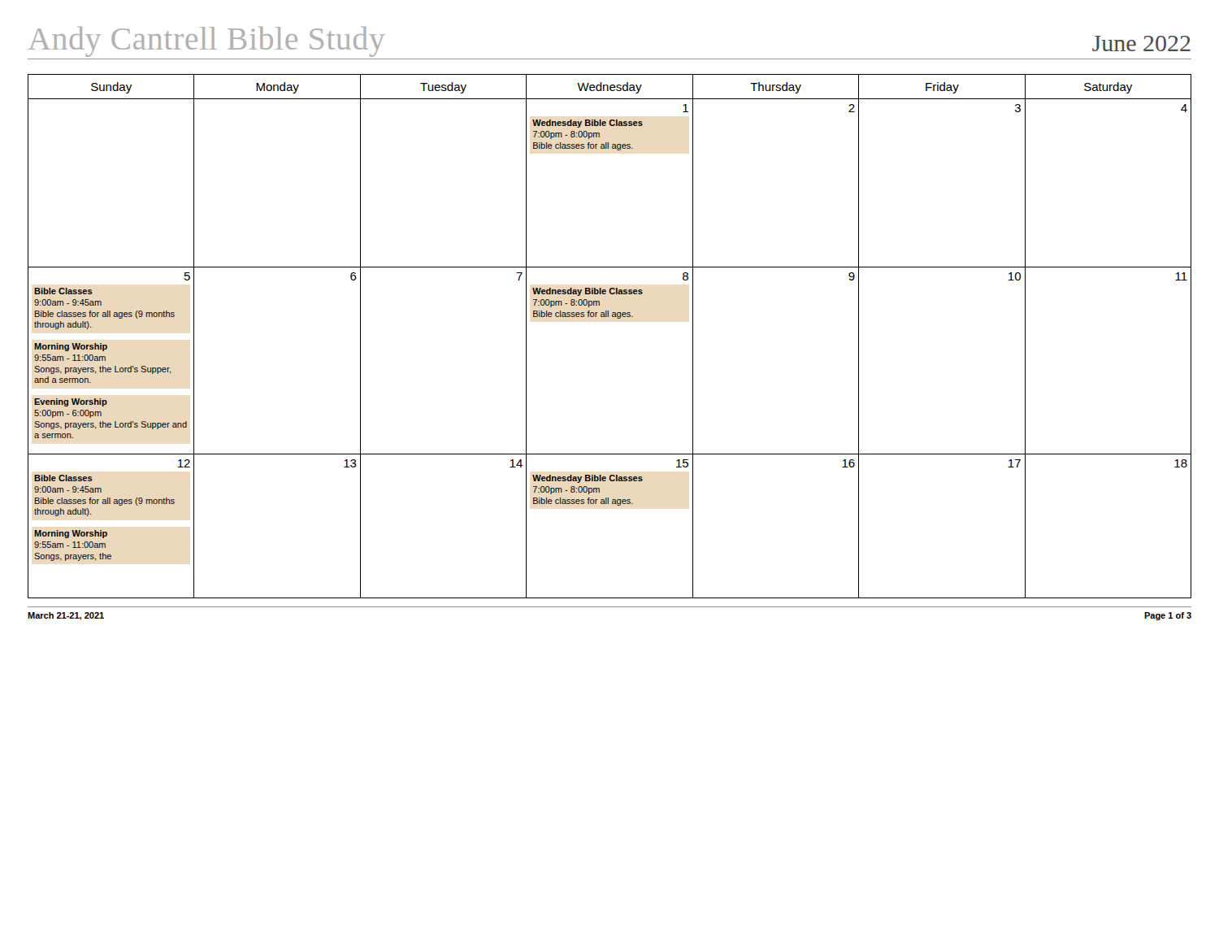Andy Cantrell Bible Study
June 2022
| Sunday | Monday | Tuesday | Wednesday | Thursday | Friday | Saturday |
| --- | --- | --- | --- | --- | --- | --- |
| | | | 1 Wednesday Bible Classes 7:00pm - 8:00pm Bible classes for all ages. | 2 | 3 | 4 |
| 5 Bible Classes 9:00am - 9:45am Bible classes for all ages (9 months through adult). Morning Worship 9:55am - 11:00am Songs, prayers, the Lord's Supper, and a sermon. Evening Worship 5:00pm - 6:00pm Songs, prayers, the Lord's Supper and a sermon. | 6 | 7 | 8 Wednesday Bible Classes 7:00pm - 8:00pm Bible classes for all ages. | 9 | 10 | 11 |
| 12 Bible Classes 9:00am - 9:45am Bible classes for all ages (9 months through adult). Morning Worship 9:55am - 11:00am Songs, prayers, the | 13 | 14 | 15 Wednesday Bible Classes 7:00pm - 8:00pm Bible classes for all ages. | 16 | 17 | 18 |
March 21-21, 2021
Page 1 of 3